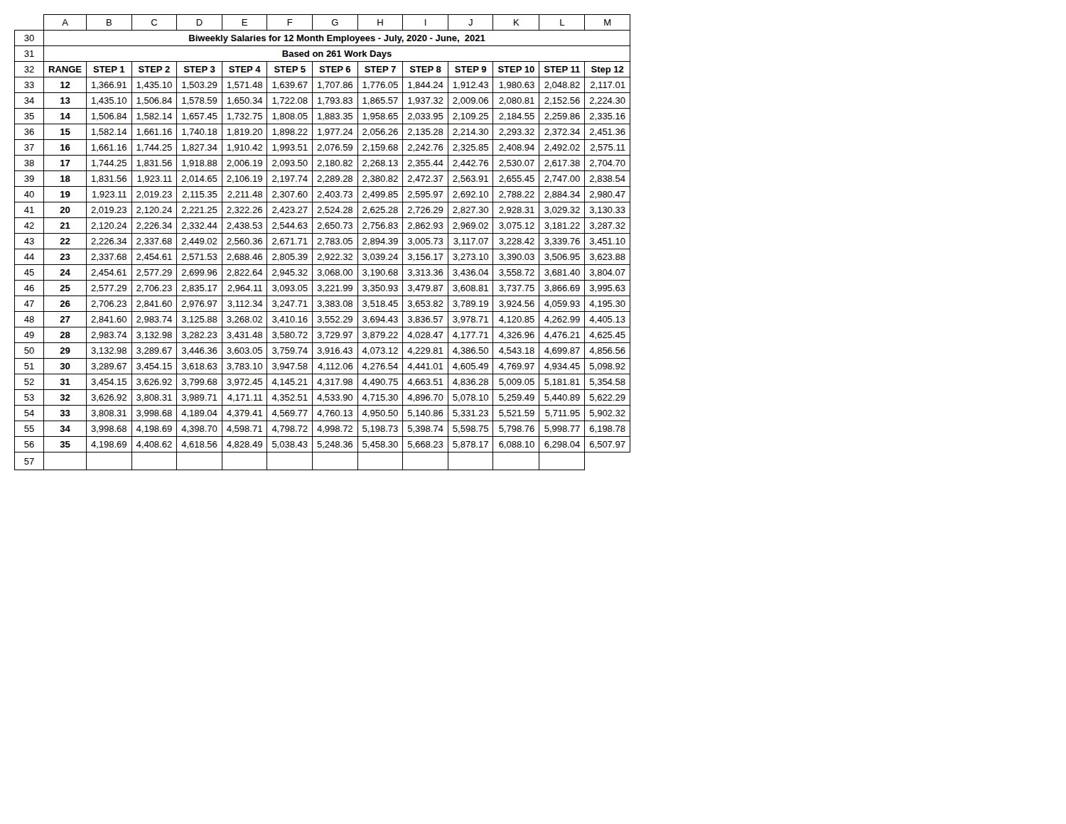| | A | B | C | D | E | F | G | H | I | J | K | L | M |
| 30 | Biweekly Salaries for 12 Month Employees - July, 2020 - June, 2021 |
| 31 | Based on 261 Work Days |
| 32 | RANGE | STEP 1 | STEP 2 | STEP 3 | STEP 4 | STEP 5 | STEP 6 | STEP 7 | STEP 8 | STEP 9 | STEP 10 | STEP 11 | Step 12 |
| 33 | 12 | 1,366.91 | 1,435.10 | 1,503.29 | 1,571.48 | 1,639.67 | 1,707.86 | 1,776.05 | 1,844.24 | 1,912.43 | 1,980.63 | 2,048.82 | 2,117.01 |
| 34 | 13 | 1,435.10 | 1,506.84 | 1,578.59 | 1,650.34 | 1,722.08 | 1,793.83 | 1,865.57 | 1,937.32 | 2,009.06 | 2,080.81 | 2,152.56 | 2,224.30 |
| 35 | 14 | 1,506.84 | 1,582.14 | 1,657.45 | 1,732.75 | 1,808.05 | 1,883.35 | 1,958.65 | 2,033.95 | 2,109.25 | 2,184.55 | 2,259.86 | 2,335.16 |
| 36 | 15 | 1,582.14 | 1,661.16 | 1,740.18 | 1,819.20 | 1,898.22 | 1,977.24 | 2,056.26 | 2,135.28 | 2,214.30 | 2,293.32 | 2,372.34 | 2,451.36 |
| 37 | 16 | 1,661.16 | 1,744.25 | 1,827.34 | 1,910.42 | 1,993.51 | 2,076.59 | 2,159.68 | 2,242.76 | 2,325.85 | 2,408.94 | 2,492.02 | 2,575.11 |
| 38 | 17 | 1,744.25 | 1,831.56 | 1,918.88 | 2,006.19 | 2,093.50 | 2,180.82 | 2,268.13 | 2,355.44 | 2,442.76 | 2,530.07 | 2,617.38 | 2,704.70 |
| 39 | 18 | 1,831.56 | 1,923.11 | 2,014.65 | 2,106.19 | 2,197.74 | 2,289.28 | 2,380.82 | 2,472.37 | 2,563.91 | 2,655.45 | 2,747.00 | 2,838.54 |
| 40 | 19 | 1,923.11 | 2,019.23 | 2,115.35 | 2,211.48 | 2,307.60 | 2,403.73 | 2,499.85 | 2,595.97 | 2,692.10 | 2,788.22 | 2,884.34 | 2,980.47 |
| 41 | 20 | 2,019.23 | 2,120.24 | 2,221.25 | 2,322.26 | 2,423.27 | 2,524.28 | 2,625.28 | 2,726.29 | 2,827.30 | 2,928.31 | 3,029.32 | 3,130.33 |
| 42 | 21 | 2,120.24 | 2,226.34 | 2,332.44 | 2,438.53 | 2,544.63 | 2,650.73 | 2,756.83 | 2,862.93 | 2,969.02 | 3,075.12 | 3,181.22 | 3,287.32 |
| 43 | 22 | 2,226.34 | 2,337.68 | 2,449.02 | 2,560.36 | 2,671.71 | 2,783.05 | 2,894.39 | 3,005.73 | 3,117.07 | 3,228.42 | 3,339.76 | 3,451.10 |
| 44 | 23 | 2,337.68 | 2,454.61 | 2,571.53 | 2,688.46 | 2,805.39 | 2,922.32 | 3,039.24 | 3,156.17 | 3,273.10 | 3,390.03 | 3,506.95 | 3,623.88 |
| 45 | 24 | 2,454.61 | 2,577.29 | 2,699.96 | 2,822.64 | 2,945.32 | 3,068.00 | 3,190.68 | 3,313.36 | 3,436.04 | 3,558.72 | 3,681.40 | 3,804.07 |
| 46 | 25 | 2,577.29 | 2,706.23 | 2,835.17 | 2,964.11 | 3,093.05 | 3,221.99 | 3,350.93 | 3,479.87 | 3,608.81 | 3,737.75 | 3,866.69 | 3,995.63 |
| 47 | 26 | 2,706.23 | 2,841.60 | 2,976.97 | 3,112.34 | 3,247.71 | 3,383.08 | 3,518.45 | 3,653.82 | 3,789.19 | 3,924.56 | 4,059.93 | 4,195.30 |
| 48 | 27 | 2,841.60 | 2,983.74 | 3,125.88 | 3,268.02 | 3,410.16 | 3,552.29 | 3,694.43 | 3,836.57 | 3,978.71 | 4,120.85 | 4,262.99 | 4,405.13 |
| 49 | 28 | 2,983.74 | 3,132.98 | 3,282.23 | 3,431.48 | 3,580.72 | 3,729.97 | 3,879.22 | 4,028.47 | 4,177.71 | 4,326.96 | 4,476.21 | 4,625.45 |
| 50 | 29 | 3,132.98 | 3,289.67 | 3,446.36 | 3,603.05 | 3,759.74 | 3,916.43 | 4,073.12 | 4,229.81 | 4,386.50 | 4,543.18 | 4,699.87 | 4,856.56 |
| 51 | 30 | 3,289.67 | 3,454.15 | 3,618.63 | 3,783.10 | 3,947.58 | 4,112.06 | 4,276.54 | 4,441.01 | 4,605.49 | 4,769.97 | 4,934.45 | 5,098.92 |
| 52 | 31 | 3,454.15 | 3,626.92 | 3,799.68 | 3,972.45 | 4,145.21 | 4,317.98 | 4,490.75 | 4,663.51 | 4,836.28 | 5,009.05 | 5,181.81 | 5,354.58 |
| 53 | 32 | 3,626.92 | 3,808.31 | 3,989.71 | 4,171.11 | 4,352.51 | 4,533.90 | 4,715.30 | 4,896.70 | 5,078.10 | 5,259.49 | 5,440.89 | 5,622.29 |
| 54 | 33 | 3,808.31 | 3,998.68 | 4,189.04 | 4,379.41 | 4,569.77 | 4,760.13 | 4,950.50 | 5,140.86 | 5,331.23 | 5,521.59 | 5,711.95 | 5,902.32 |
| 55 | 34 | 3,998.68 | 4,198.69 | 4,398.70 | 4,598.71 | 4,798.72 | 4,998.72 | 5,198.73 | 5,398.74 | 5,598.75 | 5,798.76 | 5,998.77 | 6,198.78 |
| 56 | 35 | 4,198.69 | 4,408.62 | 4,618.56 | 4,828.49 | 5,038.43 | 5,248.36 | 5,458.30 | 5,668.23 | 5,878.17 | 6,088.10 | 6,298.04 | 6,507.97 |
| 57 | | | | | | | | | | | | |